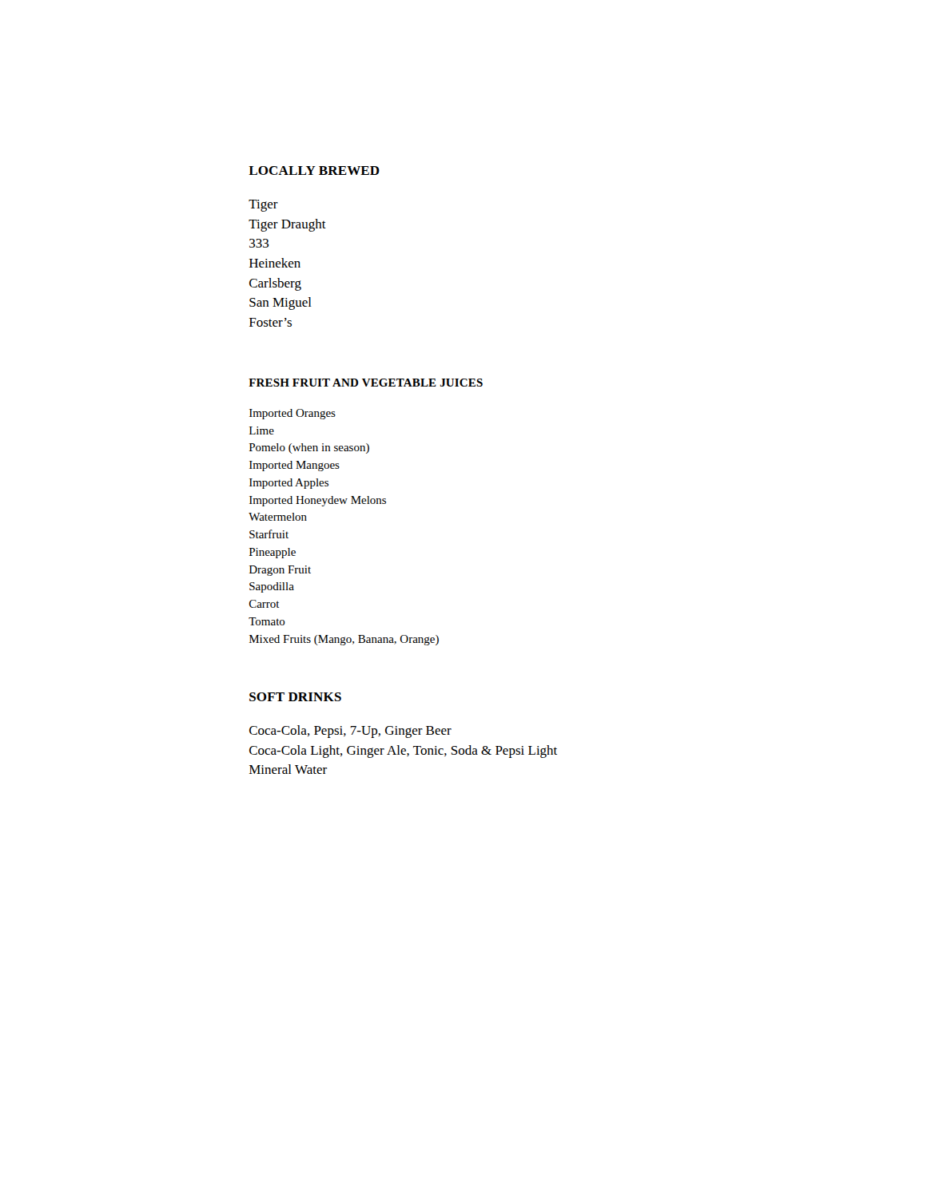LOCALLY BREWED
Tiger
Tiger Draught
333
Heineken
Carlsberg
San Miguel
Foster’s
FRESH FRUIT AND VEGETABLE JUICES
Imported Oranges
Lime
Pomelo (when in season)
Imported Mangoes
Imported Apples
Imported Honeydew Melons
Watermelon
Starfruit
Pineapple
Dragon Fruit
Sapodilla
Carrot
Tomato
Mixed Fruits (Mango, Banana, Orange)
SOFT DRINKS
Coca-Cola, Pepsi, 7-Up, Ginger Beer
Coca-Cola Light, Ginger Ale, Tonic, Soda & Pepsi Light
Mineral Water